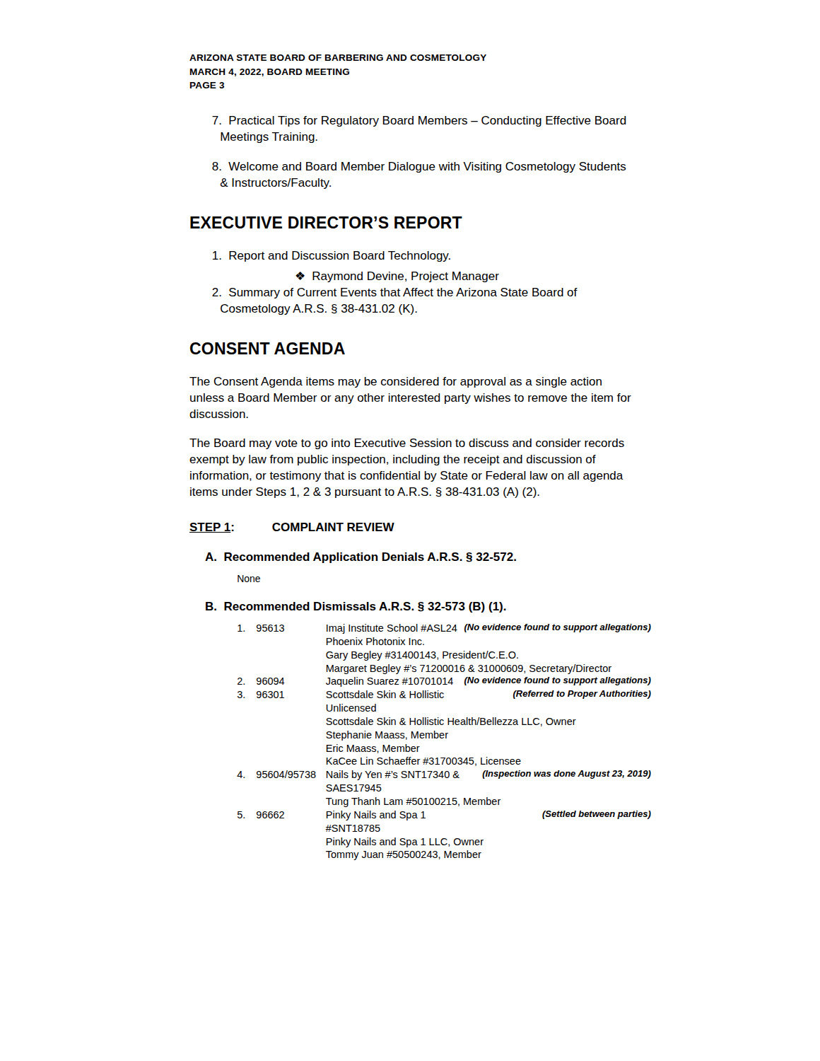ARIZONA STATE BOARD OF BARBERING AND COSMETOLOGY
MARCH 4, 2022, BOARD MEETING
PAGE 3
7. Practical Tips for Regulatory Board Members – Conducting Effective Board Meetings Training.
8. Welcome and Board Member Dialogue with Visiting Cosmetology Students & Instructors/Faculty.
EXECUTIVE DIRECTOR’S REPORT
1. Report and Discussion Board Technology.
❖ Raymond Devine, Project Manager
2. Summary of Current Events that Affect the Arizona State Board of Cosmetology A.R.S. § 38-431.02 (K).
CONSENT AGENDA
The Consent Agenda items may be considered for approval as a single action unless a Board Member or any other interested party wishes to remove the item for discussion.
The Board may vote to go into Executive Session to discuss and consider records exempt by law from public inspection, including the receipt and discussion of information, or testimony that is confidential by State or Federal law on all agenda items under Steps 1, 2 & 3 pursuant to A.R.S. § 38-431.03 (A) (2).
STEP 1: COMPLAINT REVIEW
A. Recommended Application Denials A.R.S. § 32-572.
None
B. Recommended Dismissals A.R.S. § 32-573 (B) (1).
| 1. | 95613 | Imaj Institute School #ASL24 | (No evidence found to support allegations) |
| | | Phoenix Photonix Inc. |
| | | Gary Begley #31400143, President/C.E.O. |
| | | Margaret Begley #’s 71200016 & 31000609, Secretary/Director |
| 2. | 96094 | Jaquelin Suarez #10701014 | (No evidence found to support allegations) |
| 3. | 96301 | Scottsdale Skin & Hollistic Unlicensed | (Referred to Proper Authorities) |
| | | Scottsdale Skin & Hollistic Health/Bellezza LLC, Owner |
| | | Stephanie Maass, Member |
| | | Eric Maass, Member |
| | | KaCee Lin Schaeffer #31700345, Licensee |
| 4. | 95604/95738 | Nails by Yen #’s SNT17340 & SAES17945 | (Inspection was done August 23, 2019) |
| | | Tung Thanh Lam #50100215, Member |
| 5. | 96662 | Pinky Nails and Spa 1 #SNT18785 | (Settled between parties) |
| | | Pinky Nails and Spa 1 LLC, Owner |
| | | Tommy Juan #50500243, Member |